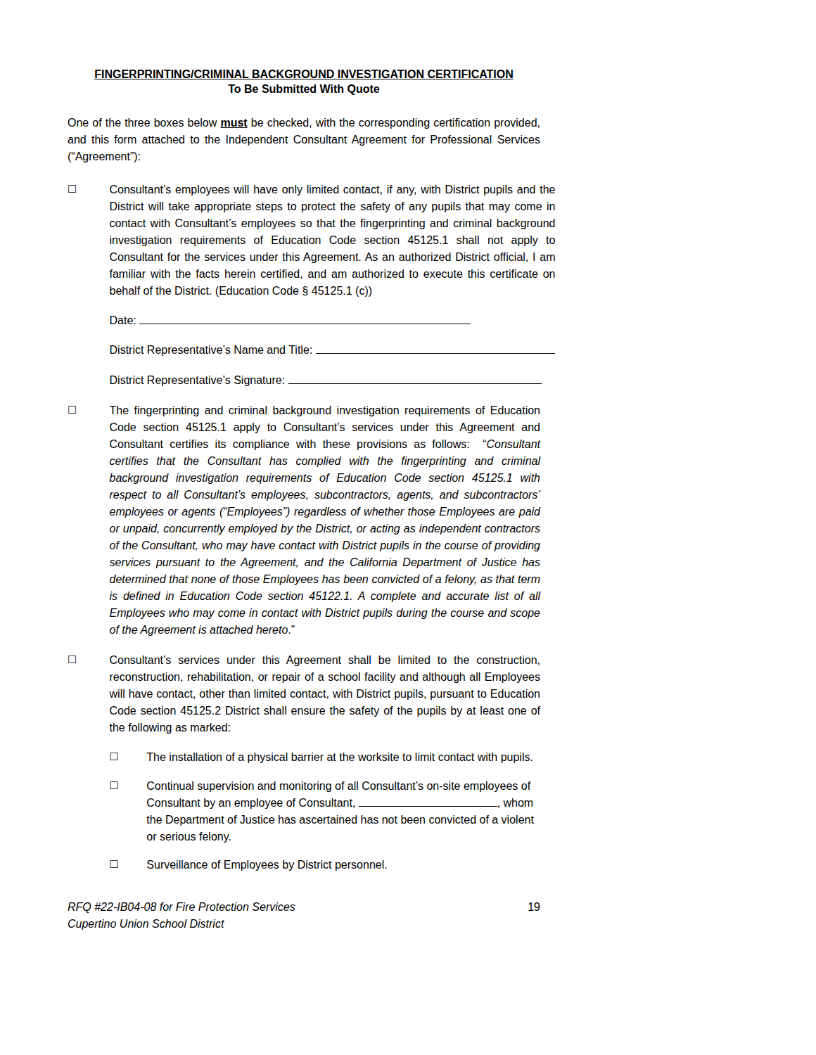FINGERPRINTING/CRIMINAL BACKGROUND INVESTIGATION CERTIFICATION To Be Submitted With Quote
One of the three boxes below must be checked, with the corresponding certification provided, and this form attached to the Independent Consultant Agreement for Professional Services (“Agreement”):
Consultant’s employees will have only limited contact, if any, with District pupils and the District will take appropriate steps to protect the safety of any pupils that may come in contact with Consultant’s employees so that the fingerprinting and criminal background investigation requirements of Education Code section 45125.1 shall not apply to Consultant for the services under this Agreement. As an authorized District official, I am familiar with the facts herein certified, and am authorized to execute this certificate on behalf of the District. (Education Code § 45125.1 (c))
Date:
District Representative’s Name and Title:
District Representative’s Signature:
The fingerprinting and criminal background investigation requirements of Education Code section 45125.1 apply to Consultant’s services under this Agreement and Consultant certifies its compliance with these provisions as follows: “Consultant certifies that the Consultant has complied with the fingerprinting and criminal background investigation requirements of Education Code section 45125.1 with respect to all Consultant’s employees, subcontractors, agents, and subcontractors’ employees or agents (“Employees”) regardless of whether those Employees are paid or unpaid, concurrently employed by the District, or acting as independent contractors of the Consultant, who may have contact with District pupils in the course of providing services pursuant to the Agreement, and the California Department of Justice has determined that none of those Employees has been convicted of a felony, as that term is defined in Education Code section 45122.1. A complete and accurate list of all Employees who may come in contact with District pupils during the course and scope of the Agreement is attached hereto.”
Consultant’s services under this Agreement shall be limited to the construction, reconstruction, rehabilitation, or repair of a school facility and although all Employees will have contact, other than limited contact, with District pupils, pursuant to Education Code section 45125.2 District shall ensure the safety of the pupils by at least one of the following as marked:
The installation of a physical barrier at the worksite to limit contact with pupils.
Continual supervision and monitoring of all Consultant’s on-site employees of Consultant by an employee of Consultant, , whom the Department of Justice has ascertained has not been convicted of a violent or serious felony.
Surveillance of Employees by District personnel.
RFQ #22-IB04-08 for Fire Protection Services
Cupertino Union School District
19